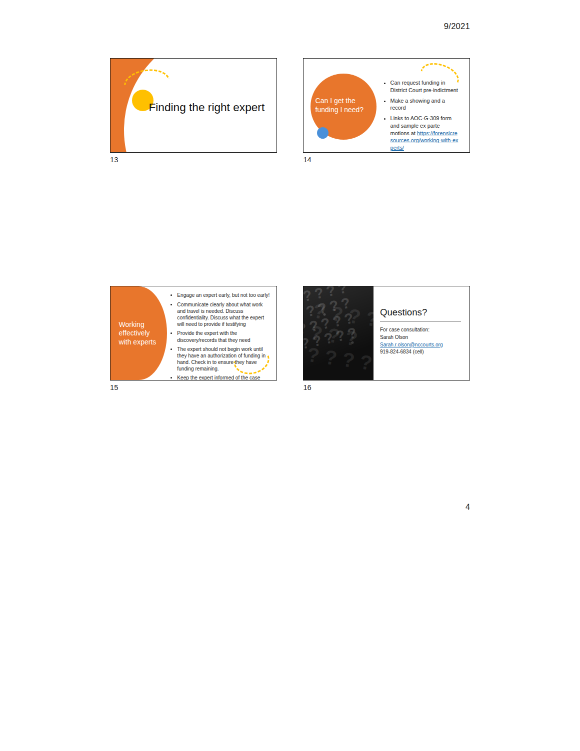9/2021
Finding the right expert
13
Can I get the
funding I need?
Can request funding in District Court pre-indictment
Make a showing and a record
Links to AOC-G-309 form and sample ex parte motions at https://forensicresources.org/working-with-experts/
14
Working
effectively
with experts
Engage an expert early, but not too early!
Communicate clearly about what work and travel is needed. Discuss confidentiality. Discuss what the expert will need to provide if testifying
Provide the expert with the discovery/records that they need
The expert should not begin work until they have an authorization of funding in hand. Check in to ensure they have funding remaining.
Keep the expert informed of the case status (upcoming hearing dates, when the case is resolved, etc.)
Prepare your expert for testimony by practicing direct and cross
Share feedback about experts with the Forensic Resource Counsel and off-list
15
Questions?
For case consultation:
Sarah Olson
Sarah.r.olson@nccourts.org
919-824-6834 (cell)
16
4